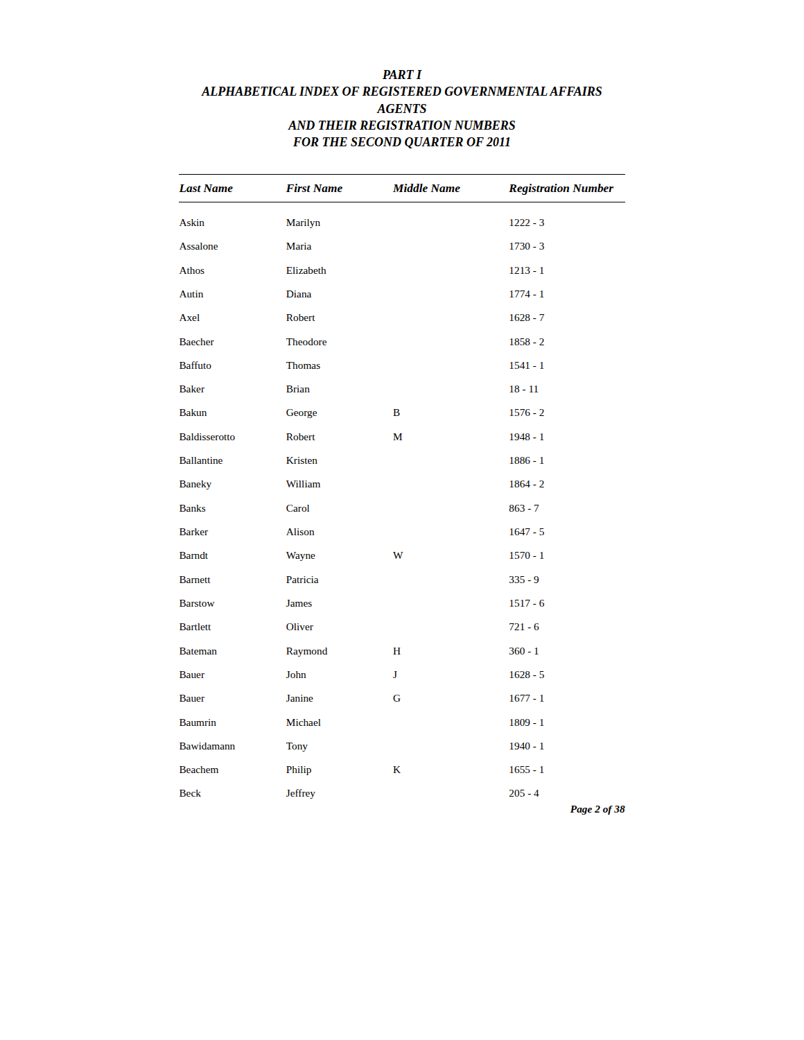PART I
ALPHABETICAL INDEX OF REGISTERED GOVERNMENTAL AFFAIRS AGENTS
AND THEIR REGISTRATION NUMBERS
FOR THE SECOND QUARTER OF 2011
| Last Name | First Name | Middle Name | Registration Number |
| --- | --- | --- | --- |
| Askin | Marilyn | | 1222 - 3 |
| Assalone | Maria | | 1730 - 3 |
| Athos | Elizabeth | | 1213 - 1 |
| Autin | Diana | | 1774 - 1 |
| Axel | Robert | | 1628 - 7 |
| Baecher | Theodore | | 1858 - 2 |
| Baffuto | Thomas | | 1541 - 1 |
| Baker | Brian | | 18 - 11 |
| Bakun | George | B | 1576 - 2 |
| Baldisserotto | Robert | M | 1948 - 1 |
| Ballantine | Kristen | | 1886 - 1 |
| Baneky | William | | 1864 - 2 |
| Banks | Carol | | 863 - 7 |
| Barker | Alison | | 1647 - 5 |
| Barndt | Wayne | W | 1570 - 1 |
| Barnett | Patricia | | 335 - 9 |
| Barstow | James | | 1517 - 6 |
| Bartlett | Oliver | | 721 - 6 |
| Bateman | Raymond | H | 360 - 1 |
| Bauer | John | J | 1628 - 5 |
| Bauer | Janine | G | 1677 - 1 |
| Baumrin | Michael | | 1809 - 1 |
| Bawidamann | Tony | | 1940 - 1 |
| Beachem | Philip | K | 1655 - 1 |
| Beck | Jeffrey | | 205 - 4 |
Page 2 of 38